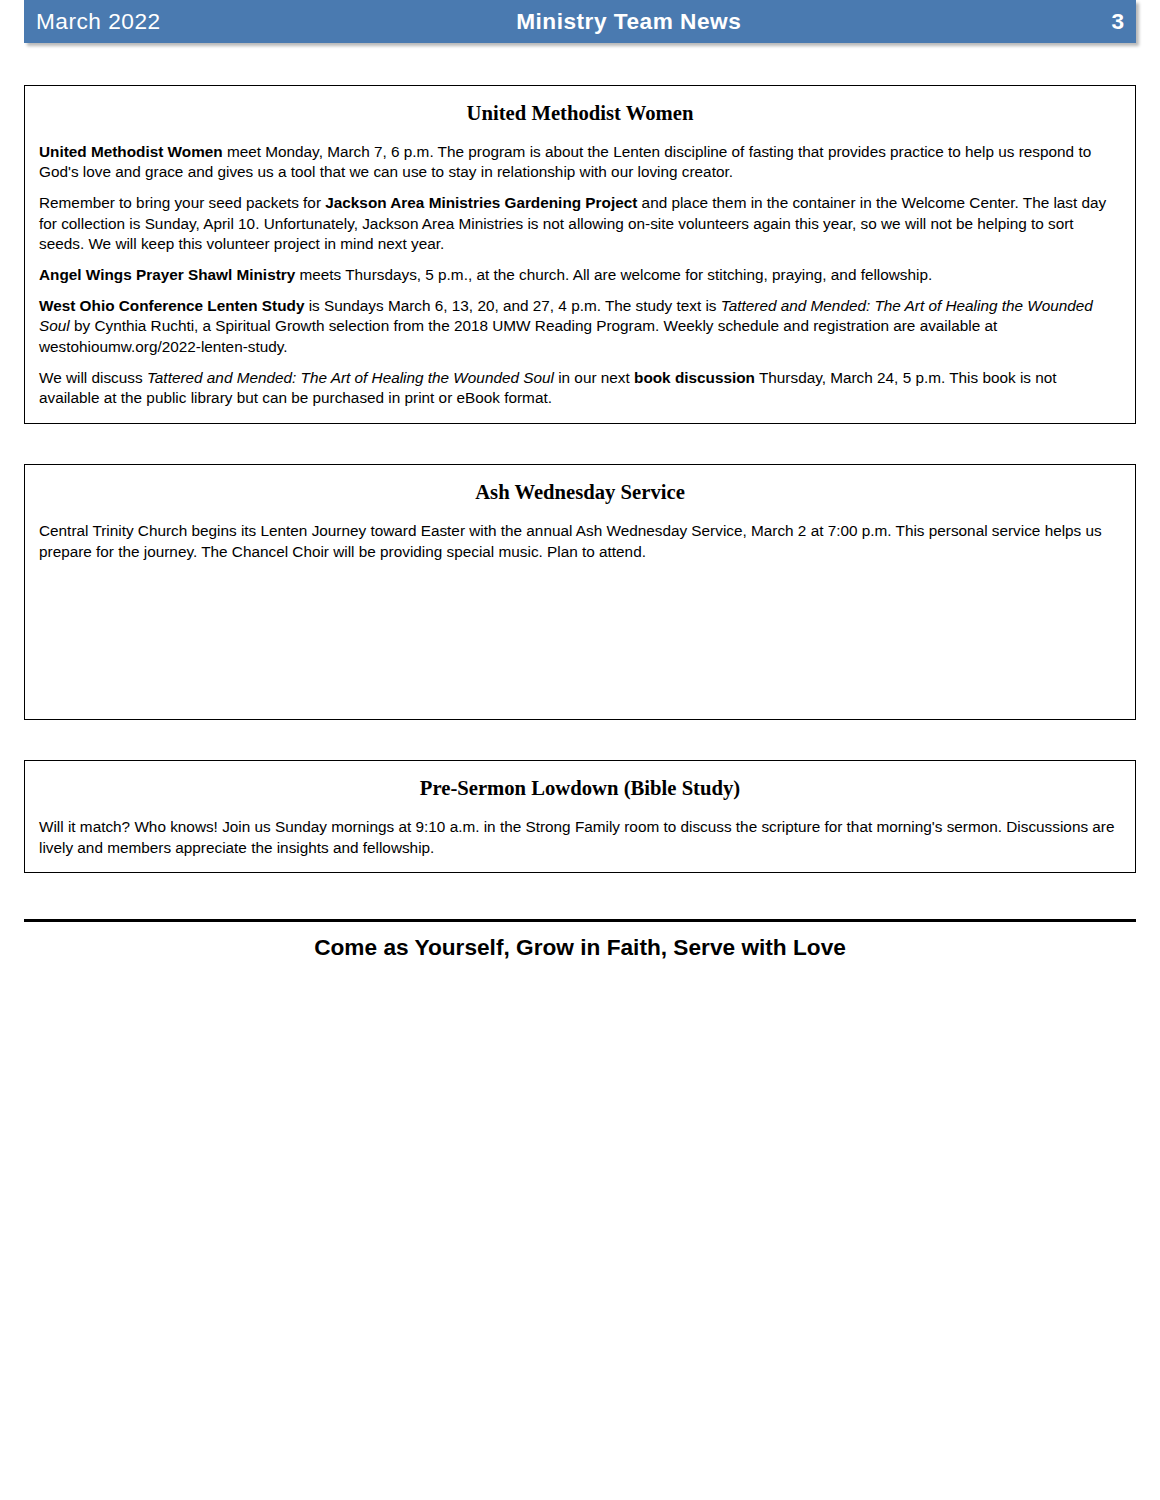March 2022 Ministry Team News 3
United Methodist Women
United Methodist Women meet Monday, March 7, 6 p.m. The program is about the Lenten discipline of fasting that provides practice to help us respond to God's love and grace and gives us a tool that we can use to stay in relationship with our loving creator.
Remember to bring your seed packets for Jackson Area Ministries Gardening Project and place them in the container in the Welcome Center. The last day for collection is Sunday, April 10. Unfortunately, Jackson Area Ministries is not allowing on-site volunteers again this year, so we will not be helping to sort seeds. We will keep this volunteer project in mind next year.
Angel Wings Prayer Shawl Ministry meets Thursdays, 5 p.m., at the church. All are welcome for stitching, praying, and fellowship.
West Ohio Conference Lenten Study is Sundays March 6, 13, 20, and 27, 4 p.m. The study text is Tattered and Mended: The Art of Healing the Wounded Soul by Cynthia Ruchti, a Spiritual Growth selection from the 2018 UMW Reading Program. Weekly schedule and registration are available at westohioumw.org/2022-lenten-study.
We will discuss Tattered and Mended: The Art of Healing the Wounded Soul in our next book discussion Thursday, March 24, 5 p.m. This book is not available at the public library but can be purchased in print or eBook format.
Ash Wednesday Service
Central Trinity Church begins its Lenten Journey toward Easter with the annual Ash Wednesday Service, March 2 at 7:00 p.m. This personal service helps us prepare for the journey. The Chancel Choir will be providing special music. Plan to attend.
Pre-Sermon Lowdown (Bible Study)
Will it match? Who knows! Join us Sunday mornings at 9:10 a.m. in the Strong Family room to discuss the scripture for that morning's sermon. Discussions are lively and members appreciate the insights and fellowship.
Come as Yourself, Grow in Faith, Serve with Love